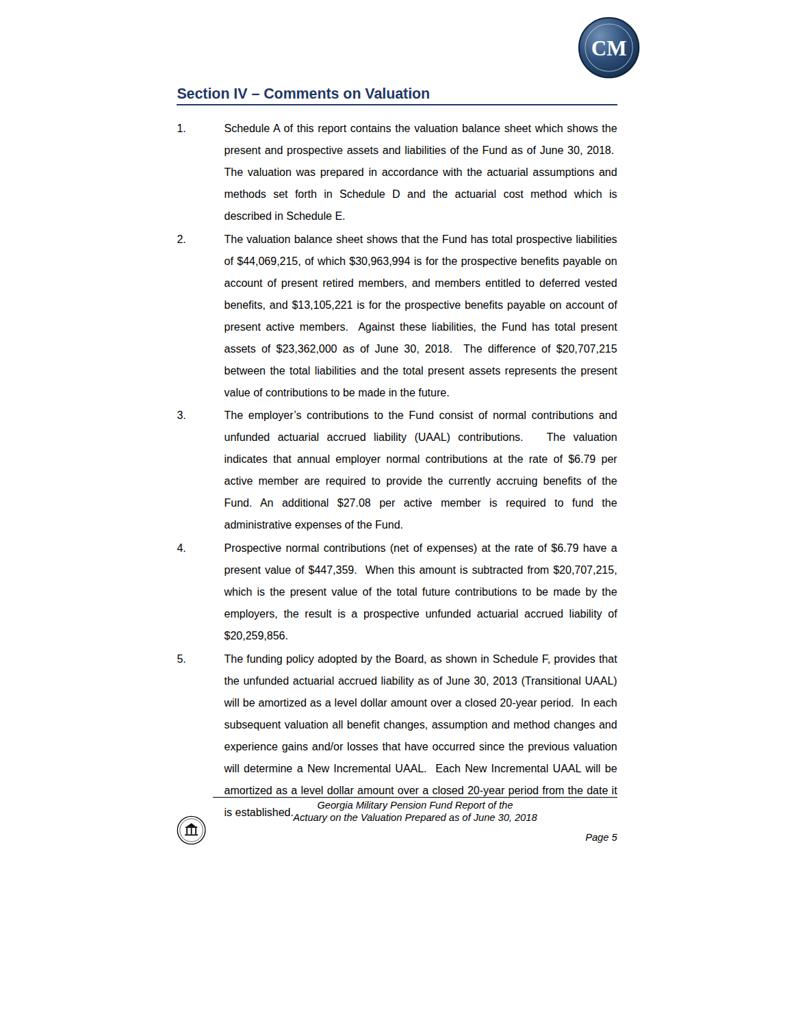CM
Section IV – Comments on Valuation
1. Schedule A of this report contains the valuation balance sheet which shows the present and prospective assets and liabilities of the Fund as of June 30, 2018. The valuation was prepared in accordance with the actuarial assumptions and methods set forth in Schedule D and the actuarial cost method which is described in Schedule E.
2. The valuation balance sheet shows that the Fund has total prospective liabilities of $44,069,215, of which $30,963,994 is for the prospective benefits payable on account of present retired members, and members entitled to deferred vested benefits, and $13,105,221 is for the prospective benefits payable on account of present active members. Against these liabilities, the Fund has total present assets of $23,362,000 as of June 30, 2018. The difference of $20,707,215 between the total liabilities and the total present assets represents the present value of contributions to be made in the future.
3. The employer’s contributions to the Fund consist of normal contributions and unfunded actuarial accrued liability (UAAL) contributions. The valuation indicates that annual employer normal contributions at the rate of $6.79 per active member are required to provide the currently accruing benefits of the Fund. An additional $27.08 per active member is required to fund the administrative expenses of the Fund.
4. Prospective normal contributions (net of expenses) at the rate of $6.79 have a present value of $447,359. When this amount is subtracted from $20,707,215, which is the present value of the total future contributions to be made by the employers, the result is a prospective unfunded actuarial accrued liability of $20,259,856.
5. The funding policy adopted by the Board, as shown in Schedule F, provides that the unfunded actuarial accrued liability as of June 30, 2013 (Transitional UAAL) will be amortized as a level dollar amount over a closed 20-year period. In each subsequent valuation all benefit changes, assumption and method changes and experience gains and/or losses that have occurred since the previous valuation will determine a New Incremental UAAL. Each New Incremental UAAL will be amortized as a level dollar amount over a closed 20-year period from the date it is established.
Georgia Military Pension Fund Report of the
Actuary on the Valuation Prepared as of June 30, 2018
Page 5